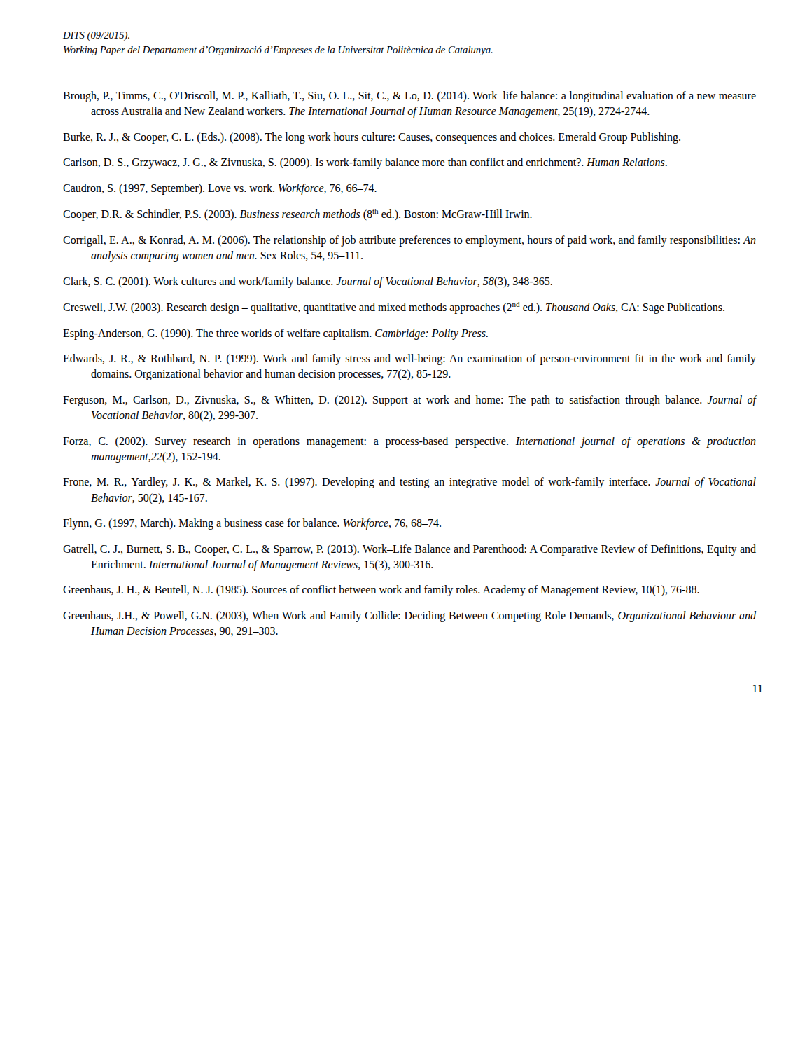DITS (09/2015).
Working Paper del Departament d’Organització d’Empreses de la Universitat Politècnica de Catalunya.
Brough, P., Timms, C., O'Driscoll, M. P., Kalliath, T., Siu, O. L., Sit, C., & Lo, D. (2014). Work–life balance: a longitudinal evaluation of a new measure across Australia and New Zealand workers. The International Journal of Human Resource Management, 25(19), 2724-2744.
Burke, R. J., & Cooper, C. L. (Eds.). (2008). The long work hours culture: Causes, consequences and choices. Emerald Group Publishing.
Carlson, D. S., Grzywacz, J. G., & Zivnuska, S. (2009). Is work-family balance more than conflict and enrichment?. Human Relations.
Caudron, S. (1997, September). Love vs. work. Workforce, 76, 66–74.
Cooper, D.R. & Schindler, P.S. (2003). Business research methods (8th ed.). Boston: McGraw-Hill Irwin.
Corrigall, E. A., & Konrad, A. M. (2006). The relationship of job attribute preferences to employment, hours of paid work, and family responsibilities: An analysis comparing women and men. Sex Roles, 54, 95–111.
Clark, S. C. (2001). Work cultures and work/family balance. Journal of Vocational Behavior, 58(3), 348-365.
Creswell, J.W. (2003). Research design – qualitative, quantitative and mixed methods approaches (2nd ed.). Thousand Oaks, CA: Sage Publications.
Esping-Anderson, G. (1990). The three worlds of welfare capitalism. Cambridge: Polity Press.
Edwards, J. R., & Rothbard, N. P. (1999). Work and family stress and well-being: An examination of person-environment fit in the work and family domains. Organizational behavior and human decision processes, 77(2), 85-129.
Ferguson, M., Carlson, D., Zivnuska, S., & Whitten, D. (2012). Support at work and home: The path to satisfaction through balance. Journal of Vocational Behavior, 80(2), 299-307.
Forza, C. (2002). Survey research in operations management: a process-based perspective. International journal of operations & production management,22(2), 152-194.
Frone, M. R., Yardley, J. K., & Markel, K. S. (1997). Developing and testing an integrative model of work-family interface. Journal of Vocational Behavior, 50(2), 145-167.
Flynn, G. (1997, March). Making a business case for balance. Workforce, 76, 68–74.
Gatrell, C. J., Burnett, S. B., Cooper, C. L., & Sparrow, P. (2013). Work–Life Balance and Parenthood: A Comparative Review of Definitions, Equity and Enrichment. International Journal of Management Reviews, 15(3), 300-316.
Greenhaus, J. H., & Beutell, N. J. (1985). Sources of conflict between work and family roles. Academy of Management Review, 10(1), 76-88.
Greenhaus, J.H., & Powell, G.N. (2003), When Work and Family Collide: Deciding Between Competing Role Demands, Organizational Behaviour and Human Decision Processes, 90, 291–303.
11